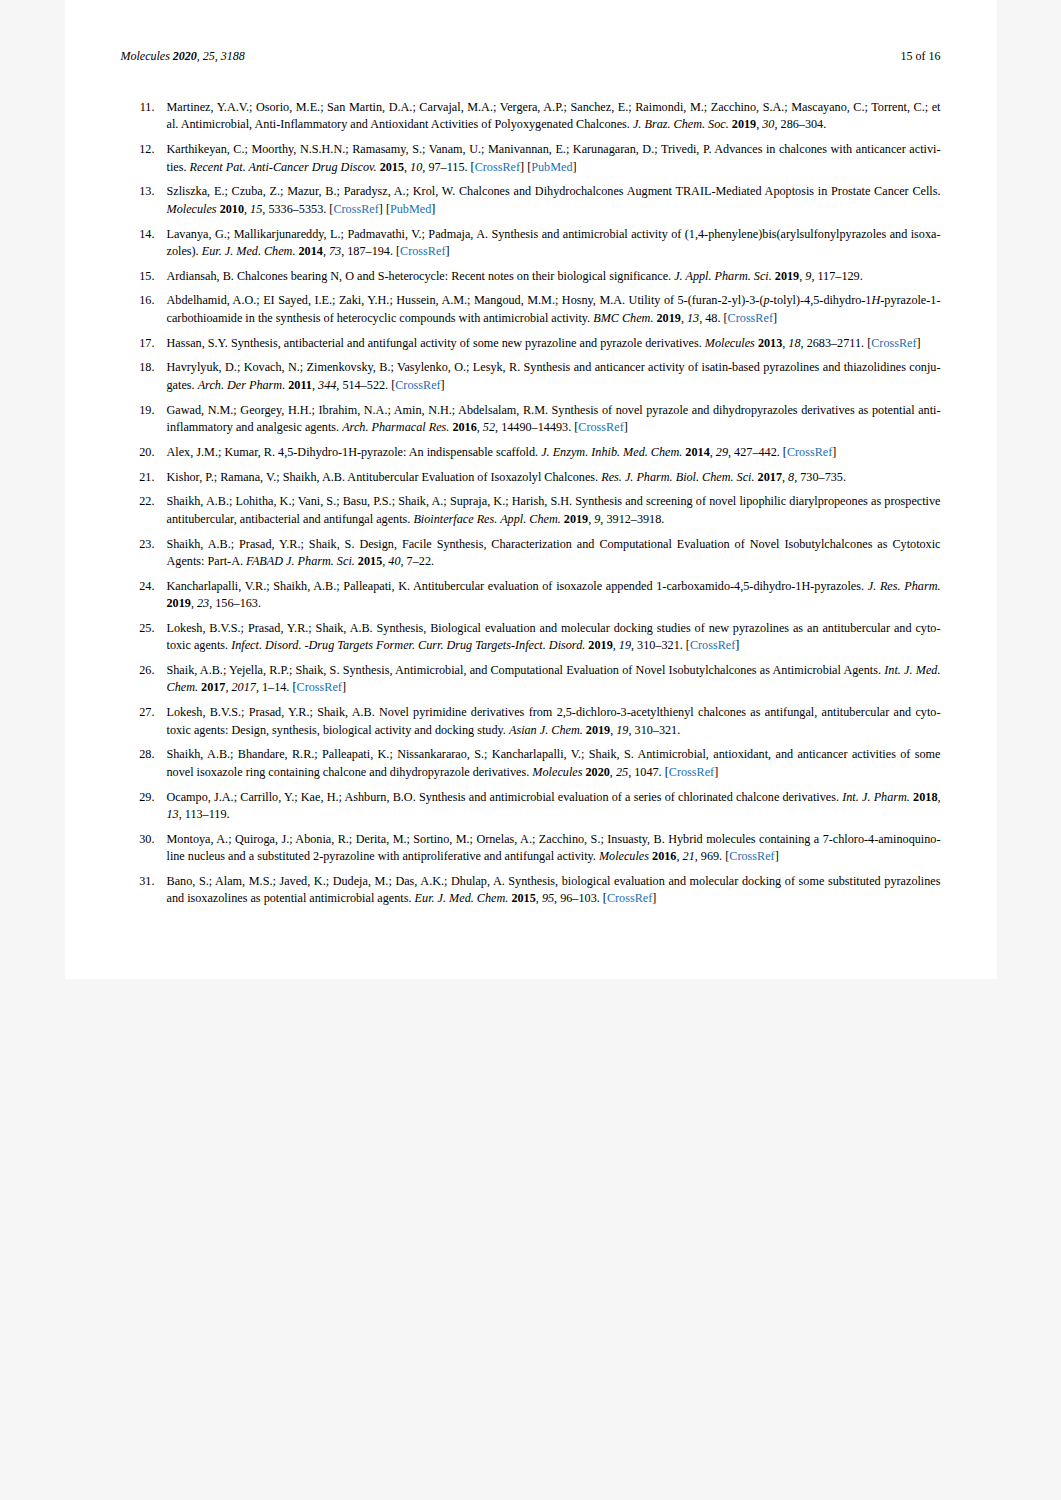Molecules 2020, 25, 3188 15 of 16
11. Martinez, Y.A.V.; Osorio, M.E.; San Martin, D.A.; Carvajal, M.A.; Vergera, A.P.; Sanchez, E.; Raimondi, M.; Zacchino, S.A.; Mascayano, C.; Torrent, C.; et al. Antimicrobial, Anti-Inflammatory and Antioxidant Activities of Polyoxygenated Chalcones. J. Braz. Chem. Soc. 2019, 30, 286–304.
12. Karthikeyan, C.; Moorthy, N.S.H.N.; Ramasamy, S.; Vanam, U.; Manivannan, E.; Karunagaran, D.; Trivedi, P. Advances in chalcones with anticancer activities. Recent Pat. Anti-Cancer Drug Discov. 2015, 10, 97–115. [CrossRef] [PubMed]
13. Szliszka, E.; Czuba, Z.; Mazur, B.; Paradysz, A.; Krol, W. Chalcones and Dihydrochalcones Augment TRAIL-Mediated Apoptosis in Prostate Cancer Cells. Molecules 2010, 15, 5336–5353. [CrossRef] [PubMed]
14. Lavanya, G.; Mallikarjunareddy, L.; Padmavathi, V.; Padmaja, A. Synthesis and antimicrobial activity of (1,4-phenylene)bis(arylsulfonylpyrazoles and isoxazoles). Eur. J. Med. Chem. 2014, 73, 187–194. [CrossRef]
15. Ardiansah, B. Chalcones bearing N, O and S-heterocycle: Recent notes on their biological significance. J. Appl. Pharm. Sci. 2019, 9, 117–129.
16. Abdelhamid, A.O.; EI Sayed, I.E.; Zaki, Y.H.; Hussein, A.M.; Mangoud, M.M.; Hosny, M.A. Utility of 5-(furan-2-yl)-3-(p-tolyl)-4,5-dihydro-1H-pyrazole-1-carbothioamide in the synthesis of heterocyclic compounds with antimicrobial activity. BMC Chem. 2019, 13, 48. [CrossRef]
17. Hassan, S.Y. Synthesis, antibacterial and antifungal activity of some new pyrazoline and pyrazole derivatives. Molecules 2013, 18, 2683–2711. [CrossRef]
18. Havrylyuk, D.; Kovach, N.; Zimenkovsky, B.; Vasylenko, O.; Lesyk, R. Synthesis and anticancer activity of isatin-based pyrazolines and thiazolidines conjugates. Arch. Der Pharm. 2011, 344, 514–522. [CrossRef]
19. Gawad, N.M.; Georgey, H.H.; Ibrahim, N.A.; Amin, N.H.; Abdelsalam, R.M. Synthesis of novel pyrazole and dihydropyrazoles derivatives as potential anti-inflammatory and analgesic agents. Arch. Pharmacal Res. 2016, 52, 14490–14493. [CrossRef]
20. Alex, J.M.; Kumar, R. 4,5-Dihydro-1H-pyrazole: An indispensable scaffold. J. Enzym. Inhib. Med. Chem. 2014, 29, 427–442. [CrossRef]
21. Kishor, P.; Ramana, V.; Shaikh, A.B. Antitubercular Evaluation of Isoxazolyl Chalcones. Res. J. Pharm. Biol. Chem. Sci. 2017, 8, 730–735.
22. Shaikh, A.B.; Lohitha, K.; Vani, S.; Basu, P.S.; Shaik, A.; Supraja, K.; Harish, S.H. Synthesis and screening of novel lipophilic diarylpropeones as prospective antitubercular, antibacterial and antifungal agents. Biointerface Res. Appl. Chem. 2019, 9, 3912–3918.
23. Shaikh, A.B.; Prasad, Y.R.; Shaik, S. Design, Facile Synthesis, Characterization and Computational Evaluation of Novel Isobutylchalcones as Cytotoxic Agents: Part-A. FABAD J. Pharm. Sci. 2015, 40, 7–22.
24. Kancharlapalli, V.R.; Shaikh, A.B.; Palleapati, K. Antitubercular evaluation of isoxazole appended 1-carboxamido-4,5-dihydro-1H-pyrazoles. J. Res. Pharm. 2019, 23, 156–163.
25. Lokesh, B.V.S.; Prasad, Y.R.; Shaik, A.B. Synthesis, Biological evaluation and molecular docking studies of new pyrazolines as an antitubercular and cytotoxic agents. Infect. Disord. -Drug Targets Former. Curr. Drug Targets-Infect. Disord. 2019, 19, 310–321. [CrossRef]
26. Shaik, A.B.; Yejella, R.P.; Shaik, S. Synthesis, Antimicrobial, and Computational Evaluation of Novel Isobutylchalcones as Antimicrobial Agents. Int. J. Med. Chem. 2017, 2017, 1–14. [CrossRef]
27. Lokesh, B.V.S.; Prasad, Y.R.; Shaik, A.B. Novel pyrimidine derivatives from 2,5-dichloro-3-acetylthienyl chalcones as antifungal, antitubercular and cytotoxic agents: Design, synthesis, biological activity and docking study. Asian J. Chem. 2019, 19, 310–321.
28. Shaikh, A.B.; Bhandare, R.R.; Palleapati, K.; Nissankararao, S.; Kancharlapalli, V.; Shaik, S. Antimicrobial, antioxidant, and anticancer activities of some novel isoxazole ring containing chalcone and dihydropyrazole derivatives. Molecules 2020, 25, 1047. [CrossRef]
29. Ocampo, J.A.; Carrillo, Y.; Kae, H.; Ashburn, B.O. Synthesis and antimicrobial evaluation of a series of chlorinated chalcone derivatives. Int. J. Pharm. 2018, 13, 113–119.
30. Montoya, A.; Quiroga, J.; Abonia, R.; Derita, M.; Sortino, M.; Ornelas, A.; Zacchino, S.; Insuasty, B. Hybrid molecules containing a 7-chloro-4-aminoquinoline nucleus and a substituted 2-pyrazoline with antiproliferative and antifungal activity. Molecules 2016, 21, 969. [CrossRef]
31. Bano, S.; Alam, M.S.; Javed, K.; Dudeja, M.; Das, A.K.; Dhulap, A. Synthesis, biological evaluation and molecular docking of some substituted pyrazolines and isoxazolines as potential antimicrobial agents. Eur. J. Med. Chem. 2015, 95, 96–103. [CrossRef]